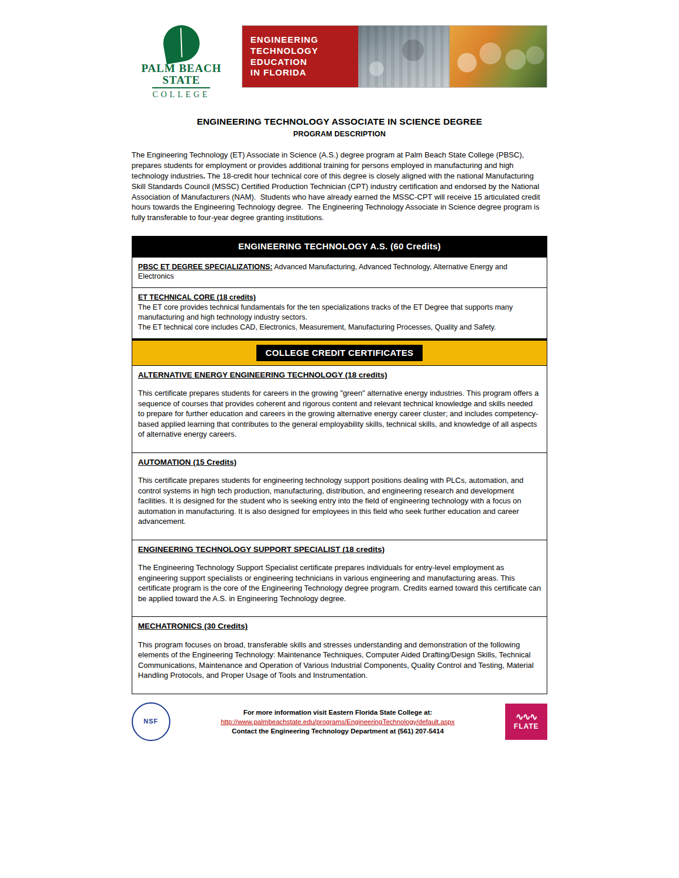PALM BEACH STATE
COLLEGE
Engineering
Technology
Education
in Florida
ENGINEERING TECHNOLOGY ASSOCIATE IN SCIENCE DEGREE
PROGRAM DESCRIPTION
The Engineering Technology (ET) Associate in Science (A.S.) degree program at Palm Beach State College (PBSC), prepares students for employment or provides additional training for persons employed in manufacturing and high technology industries. The 18-credit hour technical core of this degree is closely aligned with the national Manufacturing Skill Standards Council (MSSC) Certified Production Technician (CPT) industry certification and endorsed by the National Association of Manufacturers (NAM). Students who have already earned the MSSC-CPT will receive 15 articulated credit hours towards the Engineering Technology degree. The Engineering Technology Associate in Science degree program is fully transferable to four-year degree granting institutions.
ENGINEERING TECHNOLOGY A.S. (60 Credits)
PBSC ET DEGREE SPECIALIZATIONS: Advanced Manufacturing, Advanced Technology, Alternative Energy and Electronics
ET TECHNICAL CORE (18 credits)
The ET core provides technical fundamentals for the ten specializations tracks of the ET Degree that supports many manufacturing and high technology industry sectors.
The ET technical core includes CAD, Electronics, Measurement, Manufacturing Processes, Quality and Safety.
COLLEGE CREDIT CERTIFICATES
ALTERNATIVE ENERGY ENGINEERING TECHNOLOGY (18 credits)
This certificate prepares students for careers in the growing "green" alternative energy industries. This program offers a sequence of courses that provides coherent and rigorous content and relevant technical knowledge and skills needed to prepare for further education and careers in the growing alternative energy career cluster; and includes competency-based applied learning that contributes to the general employability skills, technical skills, and knowledge of all aspects of alternative energy careers.
AUTOMATION (15 Credits)
This certificate prepares students for engineering technology support positions dealing with PLCs, automation, and control systems in high tech production, manufacturing, distribution, and engineering research and development facilities. It is designed for the student who is seeking entry into the field of engineering technology with a focus on automation in manufacturing. It is also designed for employees in this field who seek further education and career advancement.
ENGINEERING TECHNOLOGY SUPPORT SPECIALIST (18 credits)
The Engineering Technology Support Specialist certificate prepares individuals for entry-level employment as engineering support specialists or engineering technicians in various engineering and manufacturing areas. This certificate program is the core of the Engineering Technology degree program. Credits earned toward this certificate can be applied toward the A.S. in Engineering Technology degree.
MECHATRONICS (30 Credits)
This program focuses on broad, transferable skills and stresses understanding and demonstration of the following elements of the Engineering Technology: Maintenance Techniques, Computer Aided Drafting/Design Skills, Technical Communications, Maintenance and Operation of Various Industrial Components, Quality Control and Testing, Material Handling Protocols, and Proper Usage of Tools and Instrumentation.
NSF
For more information visit Eastern Florida State College at:
http://www.palmbeachstate.edu/programs/EngineeringTechnology/default.aspx
Contact the Engineering Technology Department at (561) 207-5414
∿∿∿
FLATE